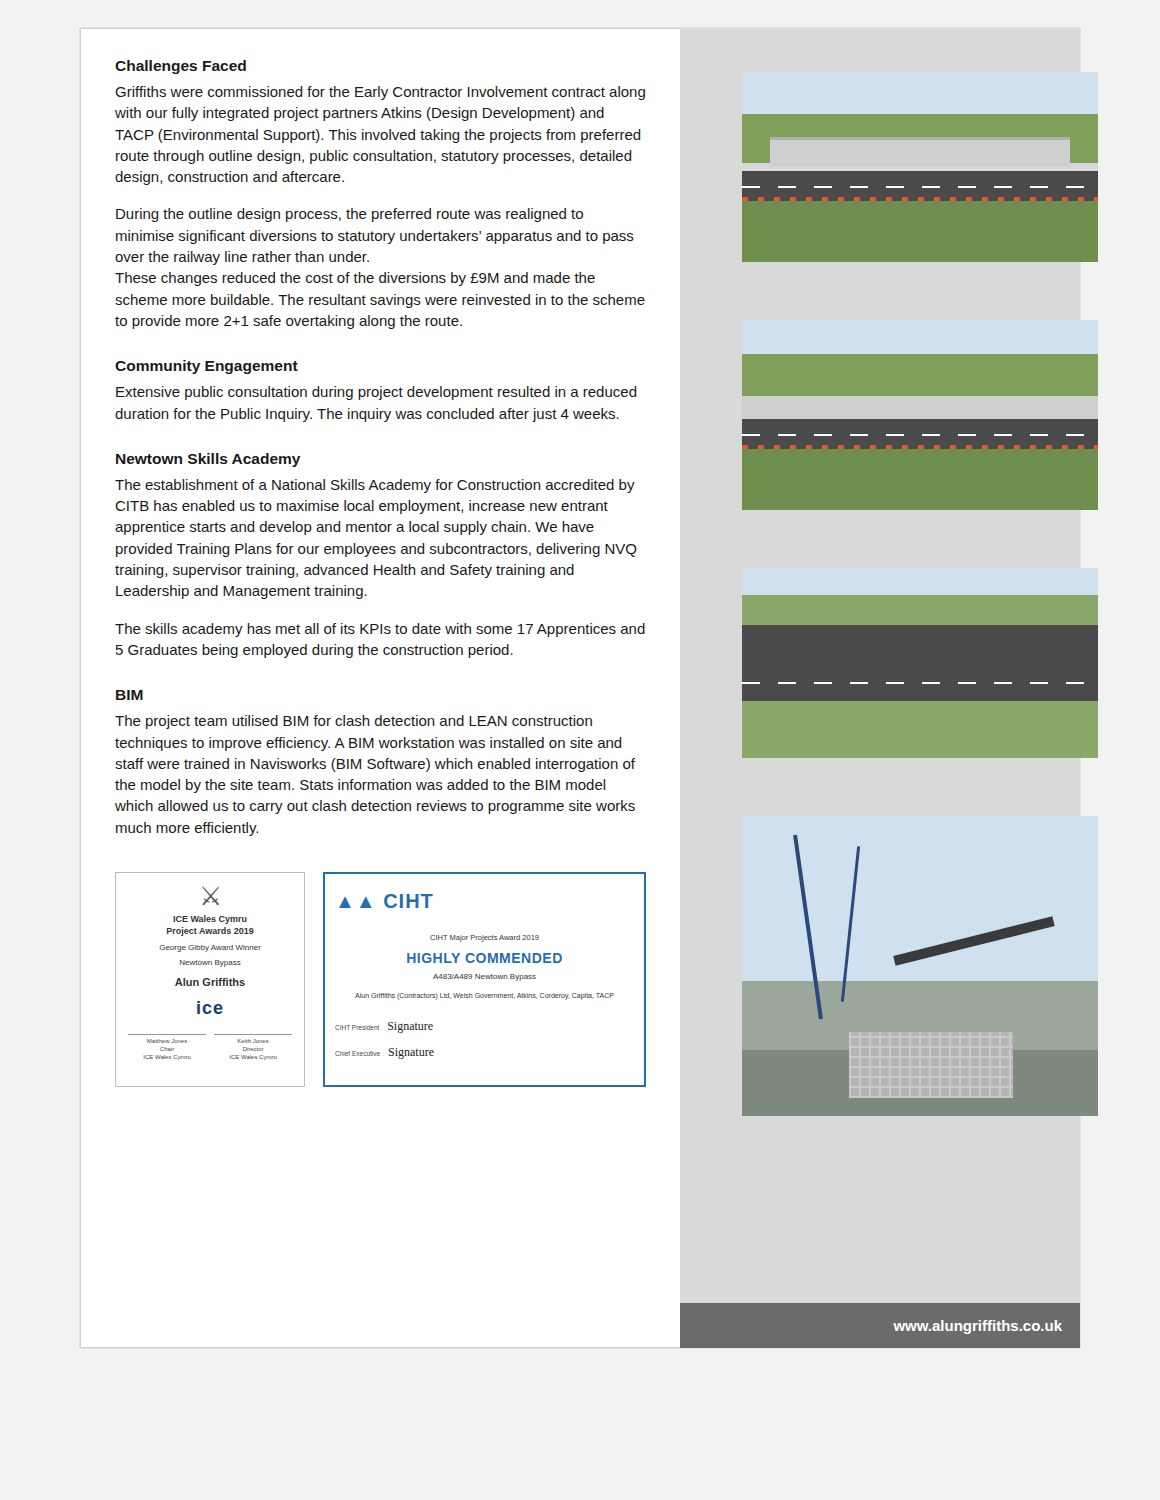Challenges Faced
Griffiths were commissioned for the Early Contractor Involvement contract along with our fully integrated project partners Atkins (Design Development) and TACP (Environmental Support). This involved taking the projects from preferred route through outline design, public consultation, statutory processes, detailed design, construction and aftercare.
During the outline design process, the preferred route was realigned to minimise significant diversions to statutory undertakers’ apparatus and to pass over the railway line rather than under.
These changes reduced the cost of the diversions by £9M and made the scheme more buildable. The resultant savings were reinvested in to the scheme to provide more 2+1 safe overtaking along the route.
Community Engagement
Extensive public consultation during project development resulted in a reduced duration for the Public Inquiry. The inquiry was concluded after just 4 weeks.
Newtown Skills Academy
The establishment of a National Skills Academy for Construction accredited by CITB has enabled us to maximise local employment, increase new entrant apprentice starts and develop and mentor a local supply chain. We have provided Training Plans for our employees and subcontractors, delivering NVQ training, supervisor training, advanced Health and Safety training and Leadership and Management training.
The skills academy has met all of its KPIs to date with some 17 Apprentices and 5 Graduates being employed during the construction period.
BIM
The project team utilised BIM for clash detection and LEAN construction techniques to improve efficiency. A BIM workstation was installed on site and staff were trained in Navisworks (BIM Software) which enabled interrogation of the model by the site team. Stats information was added to the BIM model which allowed us to carry out clash detection reviews to programme site works much more efficiently.
⚔
ICE Wales Cymru
Project Awards 2019
George Gibby Award Winner
Newtown Bypass
Alun Griffiths
ice
Matthew Jones
Chair
ICE Wales Cymru
Keith Jones
Director
ICE Wales Cymru
▲▲ CIHT
CIHT Major Projects Award 2019
HIGHLY COMMENDED
A483/A489 Newtown Bypass
Alun Griffiths (Contractors) Ltd, Welsh Government, Atkins, Corderoy, Capita, TACP
CIHT President Signature
Chief Executive Signature
www.alungriffiths.co.uk